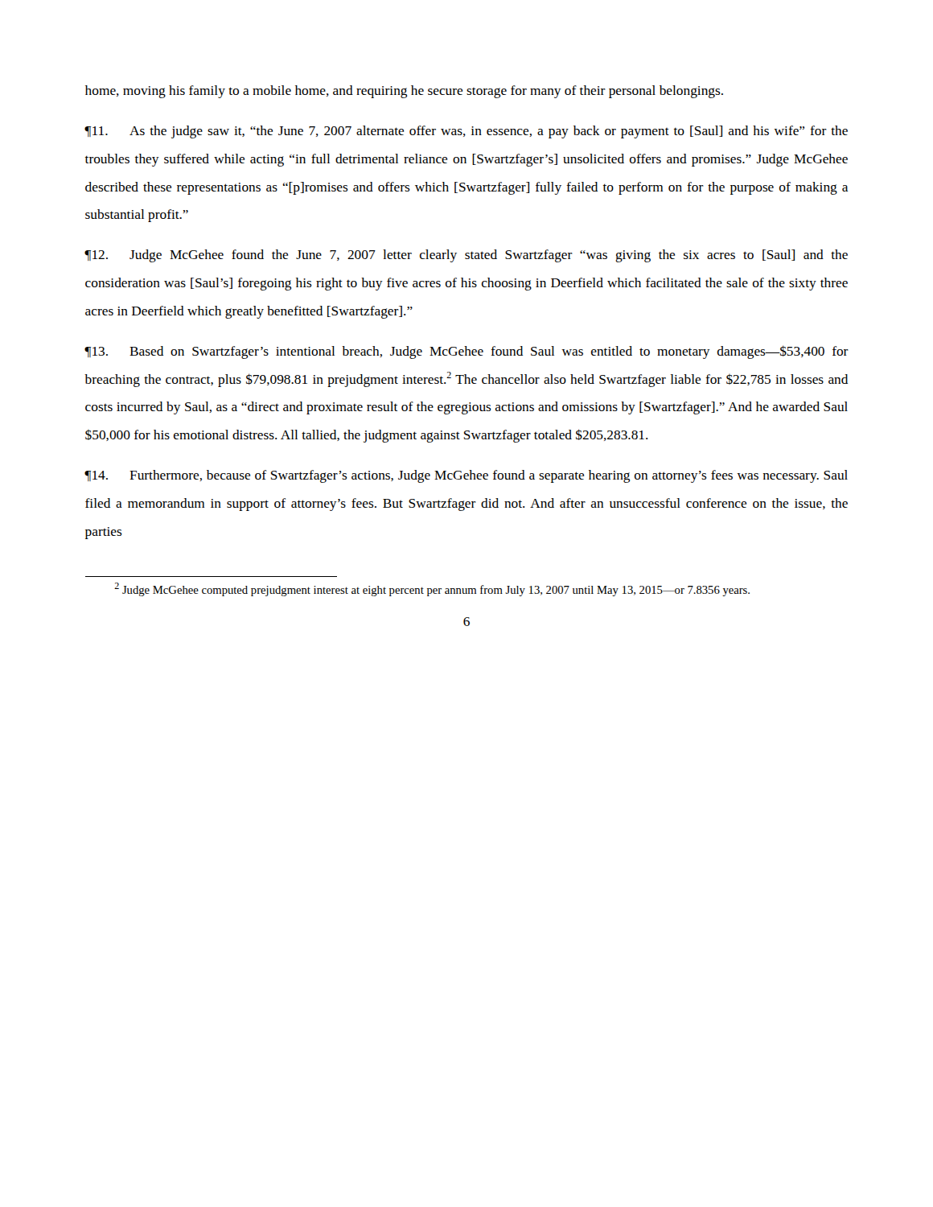home, moving his family to a mobile home, and requiring he secure storage for many of their personal belongings.
¶11. As the judge saw it, “the June 7, 2007 alternate offer was, in essence, a pay back or payment to [Saul] and his wife” for the troubles they suffered while acting “in full detrimental reliance on [Swartzfager’s] unsolicited offers and promises.” Judge McGehee described these representations as “[p]romises and offers which [Swartzfager] fully failed to perform on for the purpose of making a substantial profit.”
¶12. Judge McGehee found the June 7, 2007 letter clearly stated Swartzfager “was giving the six acres to [Saul] and the consideration was [Saul’s] foregoing his right to buy five acres of his choosing in Deerfield which facilitated the sale of the sixty three acres in Deerfield which greatly benefitted [Swartzfager].”
¶13. Based on Swartzfager’s intentional breach, Judge McGehee found Saul was entitled to monetary damages—$53,400 for breaching the contract, plus $79,098.81 in prejudgment interest.2 The chancellor also held Swartzfager liable for $22,785 in losses and costs incurred by Saul, as a “direct and proximate result of the egregious actions and omissions by [Swartzfager].” And he awarded Saul $50,000 for his emotional distress. All tallied, the judgment against Swartzfager totaled $205,283.81.
¶14. Furthermore, because of Swartzfager’s actions, Judge McGehee found a separate hearing on attorney’s fees was necessary. Saul filed a memorandum in support of attorney’s fees. But Swartzfager did not. And after an unsuccessful conference on the issue, the parties
2 Judge McGehee computed prejudgment interest at eight percent per annum from July 13, 2007 until May 13, 2015—or 7.8356 years.
6